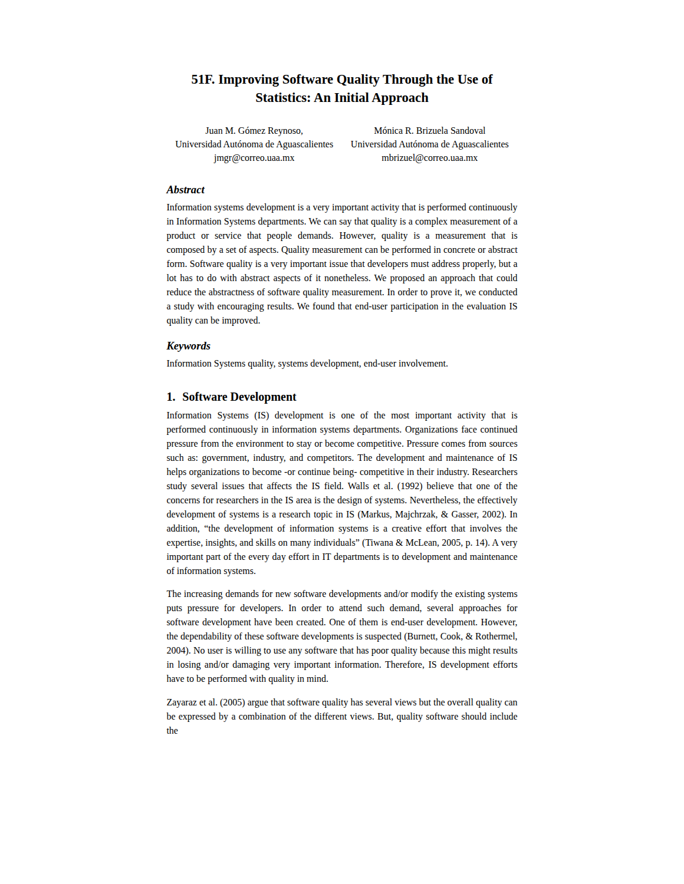51F. Improving Software Quality Through the Use of Statistics: An Initial Approach
| Juan M. Gómez Reynoso, Universidad Autónoma de Aguascalientes jmgr@correo.uaa.mx | Mónica R. Brizuela Sandoval Universidad Autónoma de Aguascalientes mbrizuel@correo.uaa.mx |
Abstract
Information systems development is a very important activity that is performed continuously in Information Systems departments. We can say that quality is a complex measurement of a product or service that people demands. However, quality is a measurement that is composed by a set of aspects. Quality measurement can be performed in concrete or abstract form. Software quality is a very important issue that developers must address properly, but a lot has to do with abstract aspects of it nonetheless. We proposed an approach that could reduce the abstractness of software quality measurement. In order to prove it, we conducted a study with encouraging results. We found that end-user participation in the evaluation IS quality can be improved.
Keywords
Information Systems quality, systems development, end-user involvement.
1. Software Development
Information Systems (IS) development is one of the most important activity that is performed continuously in information systems departments. Organizations face continued pressure from the environment to stay or become competitive. Pressure comes from sources such as: government, industry, and competitors. The development and maintenance of IS helps organizations to become -or continue being- competitive in their industry. Researchers study several issues that affects the IS field. Walls et al. (1992) believe that one of the concerns for researchers in the IS area is the design of systems. Nevertheless, the effectively development of systems is a research topic in IS (Markus, Majchrzak, & Gasser, 2002). In addition, “the development of information systems is a creative effort that involves the expertise, insights, and skills on many individuals” (Tiwana & McLean, 2005, p. 14). A very important part of the every day effort in IT departments is to development and maintenance of information systems.
The increasing demands for new software developments and/or modify the existing systems puts pressure for developers. In order to attend such demand, several approaches for software development have been created. One of them is end-user development. However, the dependability of these software developments is suspected (Burnett, Cook, & Rothermel, 2004). No user is willing to use any software that has poor quality because this might results in losing and/or damaging very important information. Therefore, IS development efforts have to be performed with quality in mind.
Zayaraz et al. (2005) argue that software quality has several views but the overall quality can be expressed by a combination of the different views. But, quality software should include the